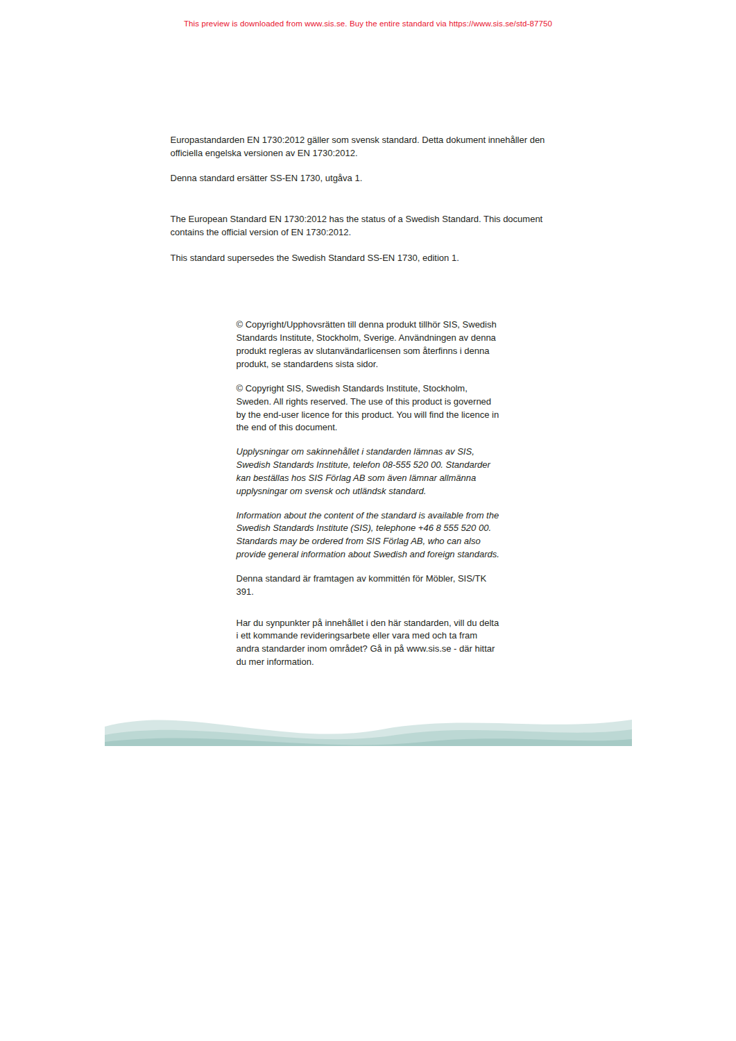This preview is downloaded from www.sis.se. Buy the entire standard via https://www.sis.se/std-87750
Europastandarden EN 1730:2012 gäller som svensk standard. Detta dokument innehåller den officiella engelska versionen av EN 1730:2012.
Denna standard ersätter SS-EN 1730, utgåva 1.
The European Standard EN 1730:2012 has the status of a Swedish Standard. This document contains the official version of EN 1730:2012.
This standard supersedes the Swedish Standard SS-EN 1730, edition 1.
© Copyright/Upphovsrätten till denna produkt tillhör SIS, Swedish Standards Institute, Stockholm, Sverige. Användningen av denna produkt regleras av slutanvändarlicensen som återfinns i denna produkt, se standardens sista sidor.
© Copyright SIS, Swedish Standards Institute, Stockholm, Sweden. All rights reserved. The use of this product is governed by the end-user licence for this product. You will find the licence in the end of this document.
Upplysningar om sakinnehållet i standarden lämnas av SIS, Swedish Standards Institute, telefon 08-555 520 00. Standarder kan beställas hos SIS Förlag AB som även lämnar allmänna upplysningar om svensk och utländsk standard.
Information about the content of the standard is available from the Swedish Standards Institute (SIS), telephone +46 8 555 520 00. Standards may be ordered from SIS Förlag AB, who can also provide general information about Swedish and foreign standards.
Denna standard är framtagen av kommittén för Möbler, SIS/TK 391.
Har du synpunkter på innehållet i den här standarden, vill du delta i ett kommande revideringsarbete eller vara med och ta fram andra standarder inom området? Gå in på www.sis.se - där hittar du mer information.